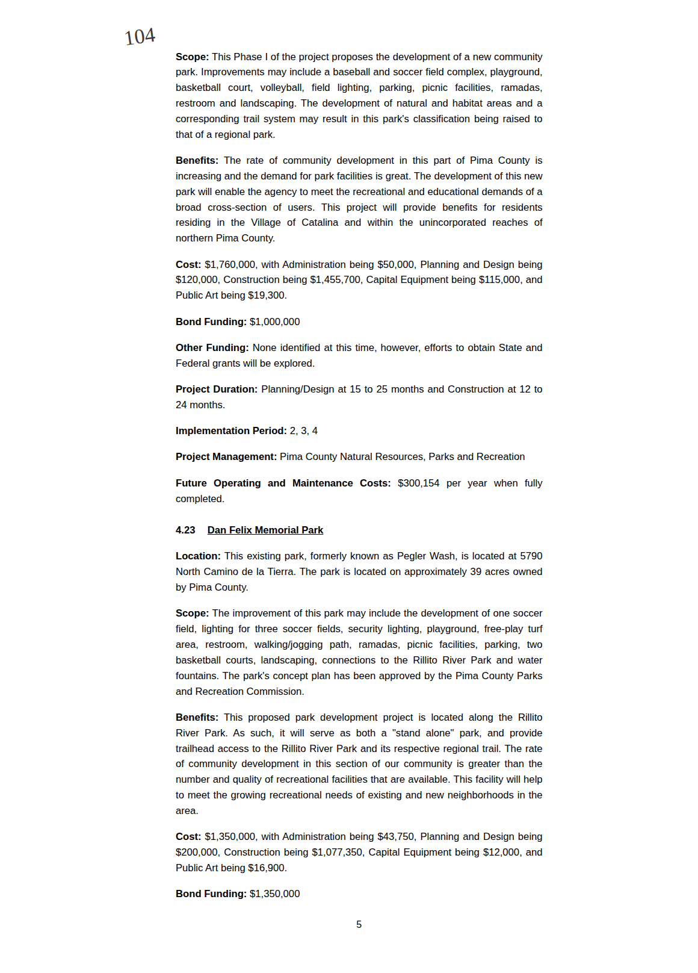104
Scope: This Phase I of the project proposes the development of a new community park. Improvements may include a baseball and soccer field complex, playground, basketball court, volleyball, field lighting, parking, picnic facilities, ramadas, restroom and landscaping. The development of natural and habitat areas and a corresponding trail system may result in this park's classification being raised to that of a regional park.
Benefits: The rate of community development in this part of Pima County is increasing and the demand for park facilities is great. The development of this new park will enable the agency to meet the recreational and educational demands of a broad cross-section of users. This project will provide benefits for residents residing in the Village of Catalina and within the unincorporated reaches of northern Pima County.
Cost: $1,760,000, with Administration being $50,000, Planning and Design being $120,000, Construction being $1,455,700, Capital Equipment being $115,000, and Public Art being $19,300.
Bond Funding: $1,000,000
Other Funding: None identified at this time, however, efforts to obtain State and Federal grants will be explored.
Project Duration: Planning/Design at 15 to 25 months and Construction at 12 to 24 months.
Implementation Period: 2, 3, 4
Project Management: Pima County Natural Resources, Parks and Recreation
Future Operating and Maintenance Costs: $300,154 per year when fully completed.
4.23 Dan Felix Memorial Park
Location: This existing park, formerly known as Pegler Wash, is located at 5790 North Camino de la Tierra. The park is located on approximately 39 acres owned by Pima County.
Scope: The improvement of this park may include the development of one soccer field, lighting for three soccer fields, security lighting, playground, free-play turf area, restroom, walking/jogging path, ramadas, picnic facilities, parking, two basketball courts, landscaping, connections to the Rillito River Park and water fountains. The park's concept plan has been approved by the Pima County Parks and Recreation Commission.
Benefits: This proposed park development project is located along the Rillito River Park. As such, it will serve as both a "stand alone" park, and provide trailhead access to the Rillito River Park and its respective regional trail. The rate of community development in this section of our community is greater than the number and quality of recreational facilities that are available. This facility will help to meet the growing recreational needs of existing and new neighborhoods in the area.
Cost: $1,350,000, with Administration being $43,750, Planning and Design being $200,000, Construction being $1,077,350, Capital Equipment being $12,000, and Public Art being $16,900.
Bond Funding: $1,350,000
5